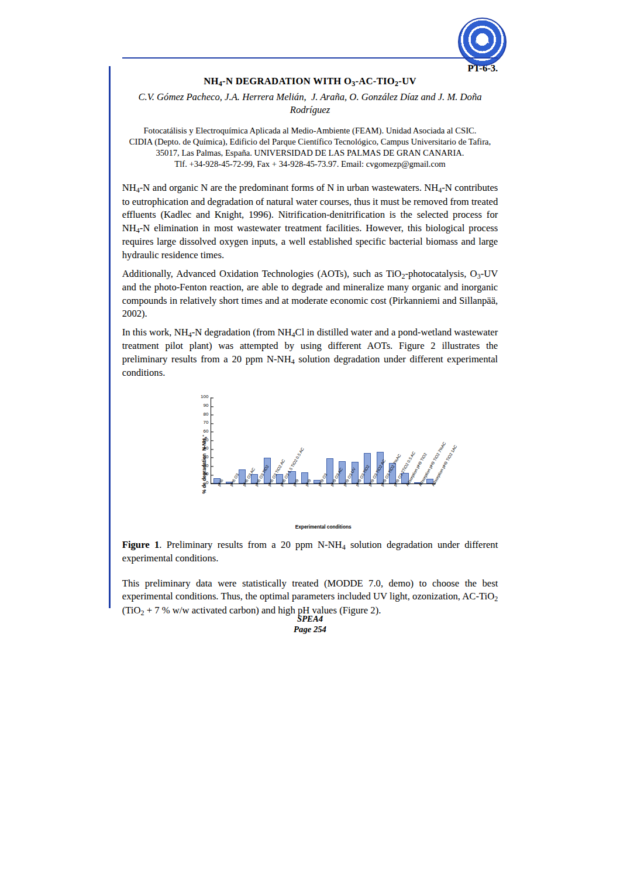PT-6-3.
NH4-N DEGRADATION WITH O3-AC-TIO2-UV
C.V. Gómez Pacheco, J.A. Herrera Melián, J. Araña, O. González Díaz and J. M. Doña Rodríguez
Fotocatálisis y Electroquímica Aplicada al Medio-Ambiente (FEAM). Unidad Asociada al CSIC.
CIDIA (Depto. de Química), Edificio del Parque Científico Tecnológico, Campus Universitario de Tafira, 35017, Las Palmas, España. UNIVERSIDAD DE LAS PALMAS DE GRAN CANARIA.
Tlf. +34-928-45-72-99, Fax + 34-928-45-73.97. Email: cvgomezp@gmail.com
NH4-N and organic N are the predominant forms of N in urban wastewaters. NH4-N contributes to eutrophication and degradation of natural water courses, thus it must be removed from treated effluents (Kadlec and Knight, 1996). Nitrification-denitrification is the selected process for NH4-N elimination in most wastewater treatment facilities. However, this biological process requires large dissolved oxygen inputs, a well established specific bacterial biomass and large hydraulic residence times.
Additionally, Advanced Oxidation Technologies (AOTs), such as TiO2-photocatalysis, O3-UV and the photo-Fenton reaction, are able to degrade and mineralize many organic and inorganic compounds in relatively short times and at moderate economic cost (Pirkanniemi and Sillanpää, 2002).
In this work, NH4-N degradation (from NH4Cl in distilled water and a pond-wetland wastewater treatment pilot plant) was attempted by using different AOTs. Figure 2 illustrates the preliminary results from a 20 ppm N-NH4 solution degradation under different experimental conditions.
% de degradation N-NH4+
100
90
80
70
60
50
40
30
20
10
0
pH6
pH6 O3
pH6 O3 AC
pH6 O3 TiO2
pH6 O3 TiO2 AC
pH6 O3 1.5 TiO2 0.5 AC
pH9
pH9
pH9 O3
pH9 O3 AC
pH9 O3 UV
pH9 O3 TiO2
pH9 O3 TiO2 AC
pH9 O3 TiO2 7%AC
pH9 O3 2TiO2 0.5 AC
Adsorption pH9 TiO2
Adsorption pH9 TiO2 7%AC
Adsorption pH9 TiO2 1AC
Experimental conditions
Figure 1. Preliminary results from a 20 ppm N-NH4 solution degradation under different experimental conditions.
This preliminary data were statistically treated (MODDE 7.0, demo) to choose the best experimental conditions. Thus, the optimal parameters included UV light, ozonization, AC-TiO2 (TiO2 + 7 % w/w activated carbon) and high pH values (Figure 2).
SPEA4
Page 254